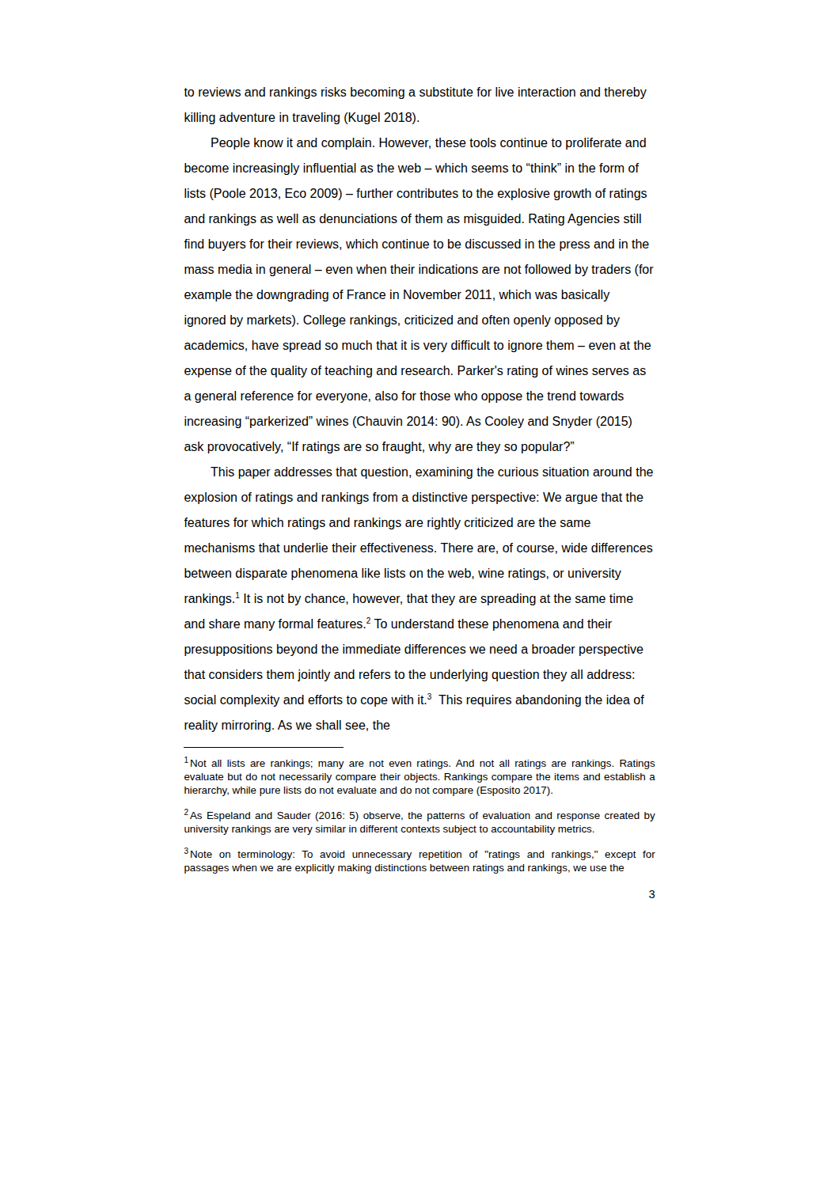to reviews and rankings risks becoming a substitute for live interaction and thereby killing adventure in traveling (Kugel 2018).
People know it and complain. However, these tools continue to proliferate and become increasingly influential as the web – which seems to “think” in the form of lists (Poole 2013, Eco 2009) – further contributes to the explosive growth of ratings and rankings as well as denunciations of them as misguided. Rating Agencies still find buyers for their reviews, which continue to be discussed in the press and in the mass media in general – even when their indications are not followed by traders (for example the downgrading of France in November 2011, which was basically ignored by markets). College rankings, criticized and often openly opposed by academics, have spread so much that it is very difficult to ignore them – even at the expense of the quality of teaching and research. Parker's rating of wines serves as a general reference for everyone, also for those who oppose the trend towards increasing “parkerized” wines (Chauvin 2014: 90). As Cooley and Snyder (2015) ask provocatively, “If ratings are so fraught, why are they so popular?”
This paper addresses that question, examining the curious situation around the explosion of ratings and rankings from a distinctive perspective: We argue that the features for which ratings and rankings are rightly criticized are the same mechanisms that underlie their effectiveness. There are, of course, wide differences between disparate phenomena like lists on the web, wine ratings, or university rankings.1 It is not by chance, however, that they are spreading at the same time and share many formal features.2 To understand these phenomena and their presuppositions beyond the immediate differences we need a broader perspective that considers them jointly and refers to the underlying question they all address: social complexity and efforts to cope with it.3 This requires abandoning the idea of reality mirroring. As we shall see, the
1 Not all lists are rankings; many are not even ratings. And not all ratings are rankings. Ratings evaluate but do not necessarily compare their objects. Rankings compare the items and establish a hierarchy, while pure lists do not evaluate and do not compare (Esposito 2017).
2 As Espeland and Sauder (2016: 5) observe, the patterns of evaluation and response created by university rankings are very similar in different contexts subject to accountability metrics.
3 Note on terminology: To avoid unnecessary repetition of "ratings and rankings," except for passages when we are explicitly making distinctions between ratings and rankings, we use the
3